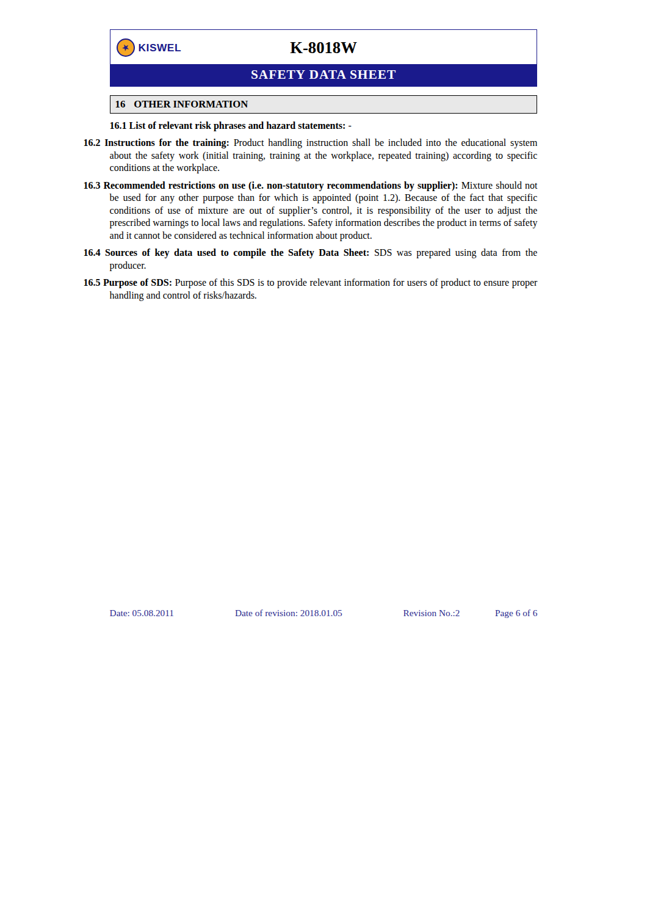KISWEL
K-8018W
SAFETY DATA SHEET
16 OTHER INFORMATION
16.1 List of relevant risk phrases and hazard statements: -
16.2 Instructions for the training: Product handling instruction shall be included into the educational system about the safety work (initial training, training at the workplace, repeated training) according to specific conditions at the workplace.
16.3 Recommended restrictions on use (i.e. non-statutory recommendations by supplier): Mixture should not be used for any other purpose than for which is appointed (point 1.2). Because of the fact that specific conditions of use of mixture are out of supplier’s control, it is responsibility of the user to adjust the prescribed warnings to local laws and regulations. Safety information describes the product in terms of safety and it cannot be considered as technical information about product.
16.4 Sources of key data used to compile the Safety Data Sheet: SDS was prepared using data from the producer.
16.5 Purpose of SDS: Purpose of this SDS is to provide relevant information for users of product to ensure proper handling and control of risks/hazards.
Date: 05.08.2011 Date of revision: 2018.01.05 Revision No.:2 Page 6 of 6